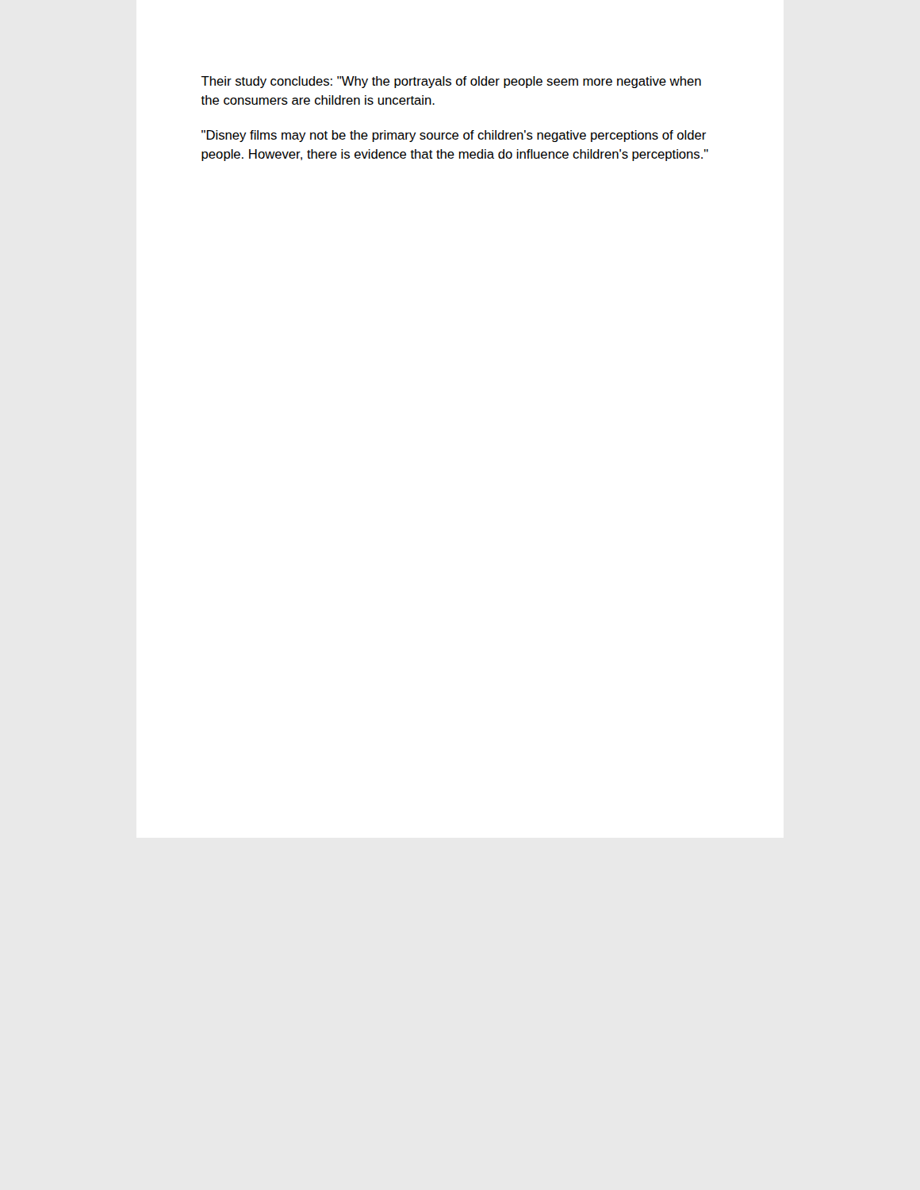Their study concludes: "Why the portrayals of older people seem more negative when the consumers are children is uncertain.
"Disney films may not be the primary source of children's negative perceptions of older people. However, there is evidence that the media do influence children's perceptions."